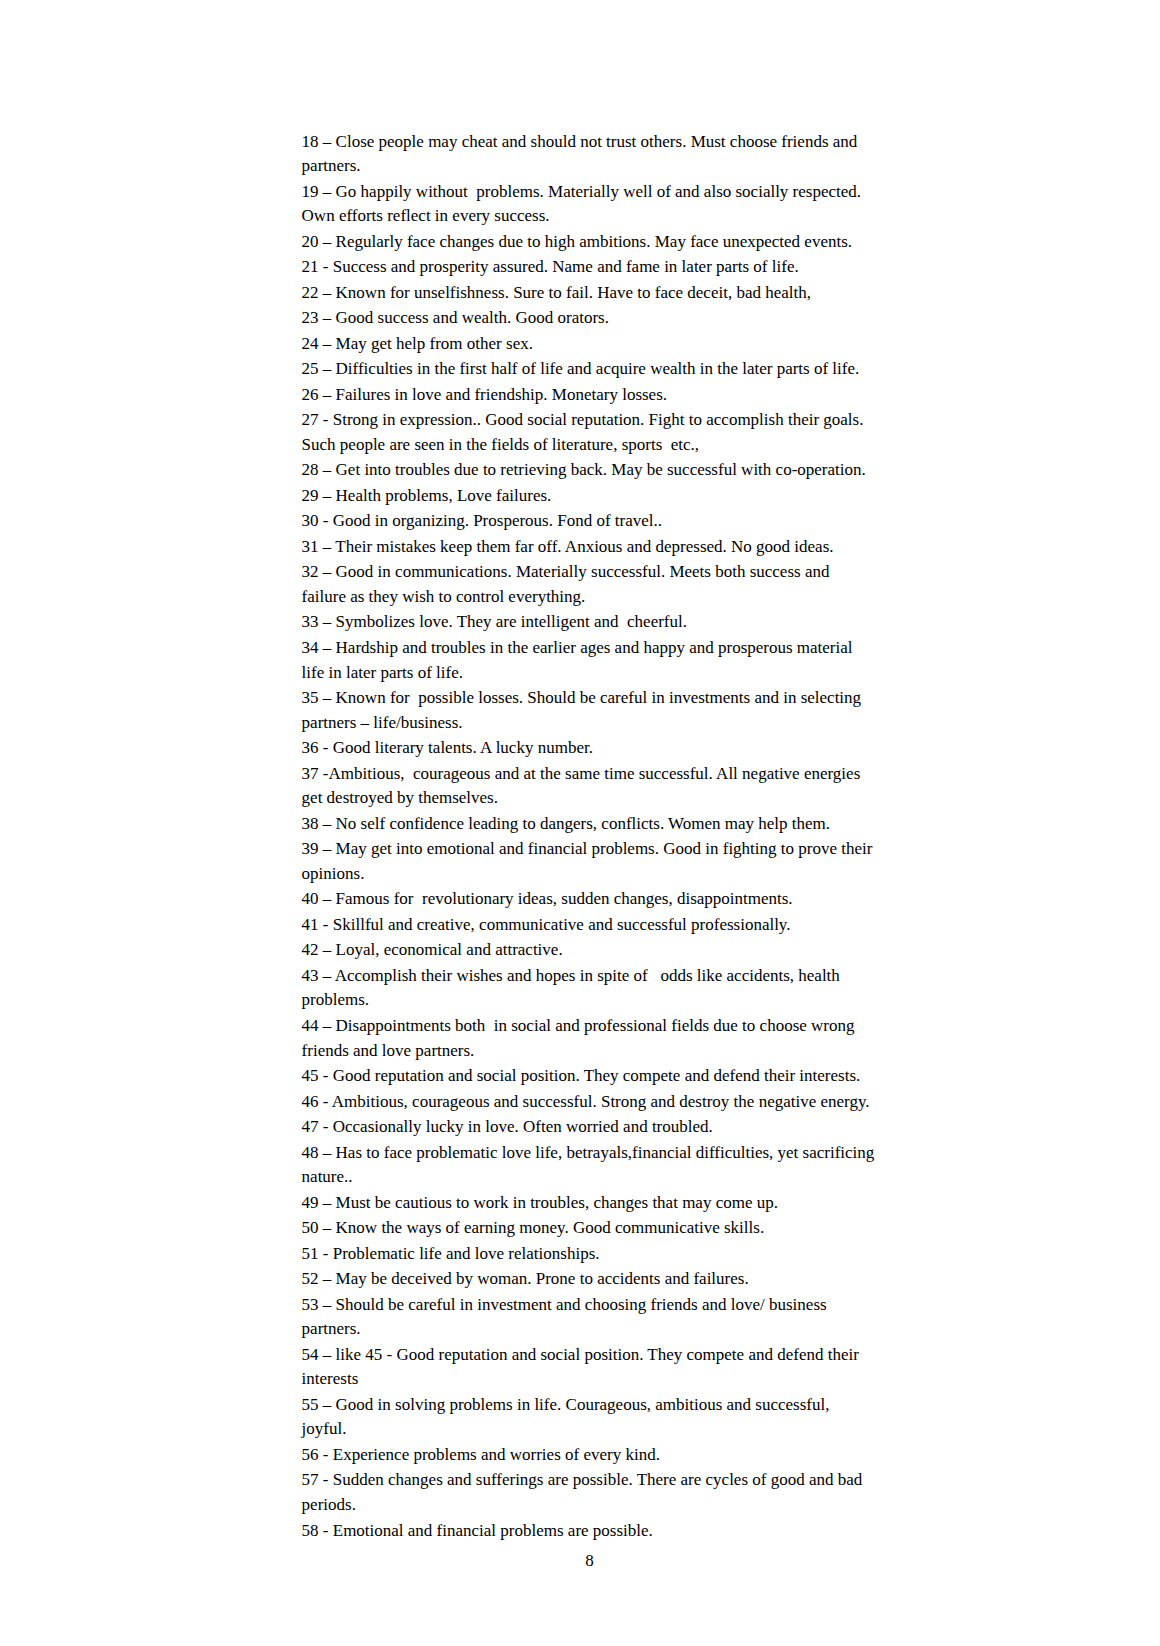18 – Close people may cheat and should not trust others. Must choose friends and partners.
19 – Go happily without problems. Materially well of and also socially respected. Own efforts reflect in every success.
20 – Regularly face changes due to high ambitions. May face unexpected events.
21 - Success and prosperity assured. Name and fame in later parts of life.
22 – Known for unselfishness. Sure to fail. Have to face deceit, bad health,
23 – Good success and wealth. Good orators.
24 – May get help from other sex.
25 – Difficulties in the first half of life and acquire wealth in the later parts of life.
26 – Failures in love and friendship. Monetary losses.
27 - Strong in expression.. Good social reputation. Fight to accomplish their goals. Such people are seen in the fields of literature, sports etc.,
28 – Get into troubles due to retrieving back. May be successful with co-operation.
29 – Health problems, Love failures.
30 - Good in organizing. Prosperous. Fond of travel..
31 – Their mistakes keep them far off. Anxious and depressed. No good ideas.
32 – Good in communications. Materially successful. Meets both success and failure as they wish to control everything.
33 – Symbolizes love. They are intelligent and cheerful.
34 – Hardship and troubles in the earlier ages and happy and prosperous material life in later parts of life.
35 – Known for possible losses. Should be careful in investments and in selecting partners – life/business.
36 - Good literary talents. A lucky number.
37 -Ambitious, courageous and at the same time successful. All negative energies get destroyed by themselves.
38 – No self confidence leading to dangers, conflicts. Women may help them.
39 – May get into emotional and financial problems. Good in fighting to prove their opinions.
40 – Famous for revolutionary ideas, sudden changes, disappointments.
41 - Skillful and creative, communicative and successful professionally.
42 – Loyal, economical and attractive.
43 – Accomplish their wishes and hopes in spite of odds like accidents, health problems.
44 – Disappointments both in social and professional fields due to choose wrong friends and love partners.
45 - Good reputation and social position. They compete and defend their interests.
46 - Ambitious, courageous and successful. Strong and destroy the negative energy.
47 - Occasionally lucky in love. Often worried and troubled.
48 – Has to face problematic love life, betrayals,financial difficulties, yet sacrificing nature..
49 – Must be cautious to work in troubles, changes that may come up.
50 – Know the ways of earning money. Good communicative skills.
51 - Problematic life and love relationships.
52 – May be deceived by woman. Prone to accidents and failures.
53 – Should be careful in investment and choosing friends and love/ business partners.
54 – like 45 - Good reputation and social position. They compete and defend their interests
55 – Good in solving problems in life. Courageous, ambitious and successful, joyful.
56 - Experience problems and worries of every kind.
57 - Sudden changes and sufferings are possible. There are cycles of good and bad periods.
58 - Emotional and financial problems are possible.
8